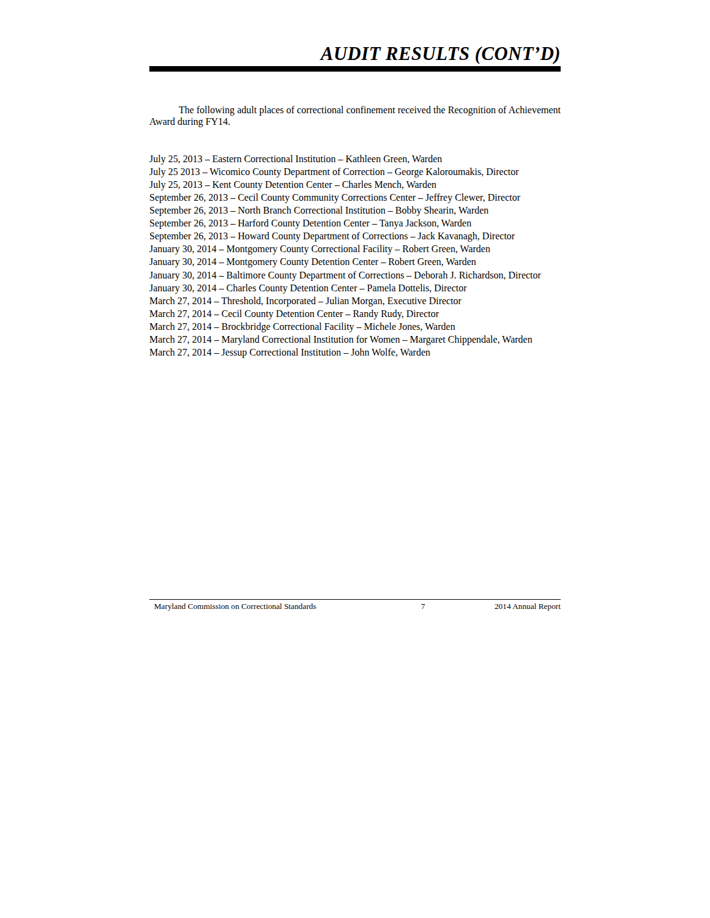AUDIT RESULTS (CONT’D)
The following adult places of correctional confinement received the Recognition of Achievement Award during FY14.
July 25, 2013 – Eastern Correctional Institution – Kathleen Green, Warden
July 25 2013 – Wicomico County Department of Correction – George Kaloroumakis, Director
July 25, 2013 – Kent County Detention Center – Charles Mench, Warden
September 26, 2013 – Cecil County Community Corrections Center – Jeffrey Clewer, Director
September 26, 2013 – North Branch Correctional Institution – Bobby Shearin, Warden
September 26, 2013 – Harford County Detention Center – Tanya Jackson, Warden
September 26, 2013 – Howard County Department of Corrections – Jack Kavanagh, Director
January 30, 2014 – Montgomery County Correctional Facility – Robert Green, Warden
January 30, 2014 – Montgomery County Detention Center – Robert Green, Warden
January 30, 2014 – Baltimore County Department of Corrections – Deborah J. Richardson, Director
January 30, 2014 – Charles County Detention Center – Pamela Dottelis, Director
March 27, 2014 – Threshold, Incorporated – Julian Morgan, Executive Director
March 27, 2014 – Cecil County Detention Center – Randy Rudy, Director
March 27, 2014 – Brockbridge Correctional Facility – Michele Jones, Warden
March 27, 2014 – Maryland Correctional Institution for Women – Margaret Chippendale, Warden
March 27, 2014 – Jessup Correctional Institution – John Wolfe, Warden
Maryland Commission on Correctional Standards
7
2014 Annual Report